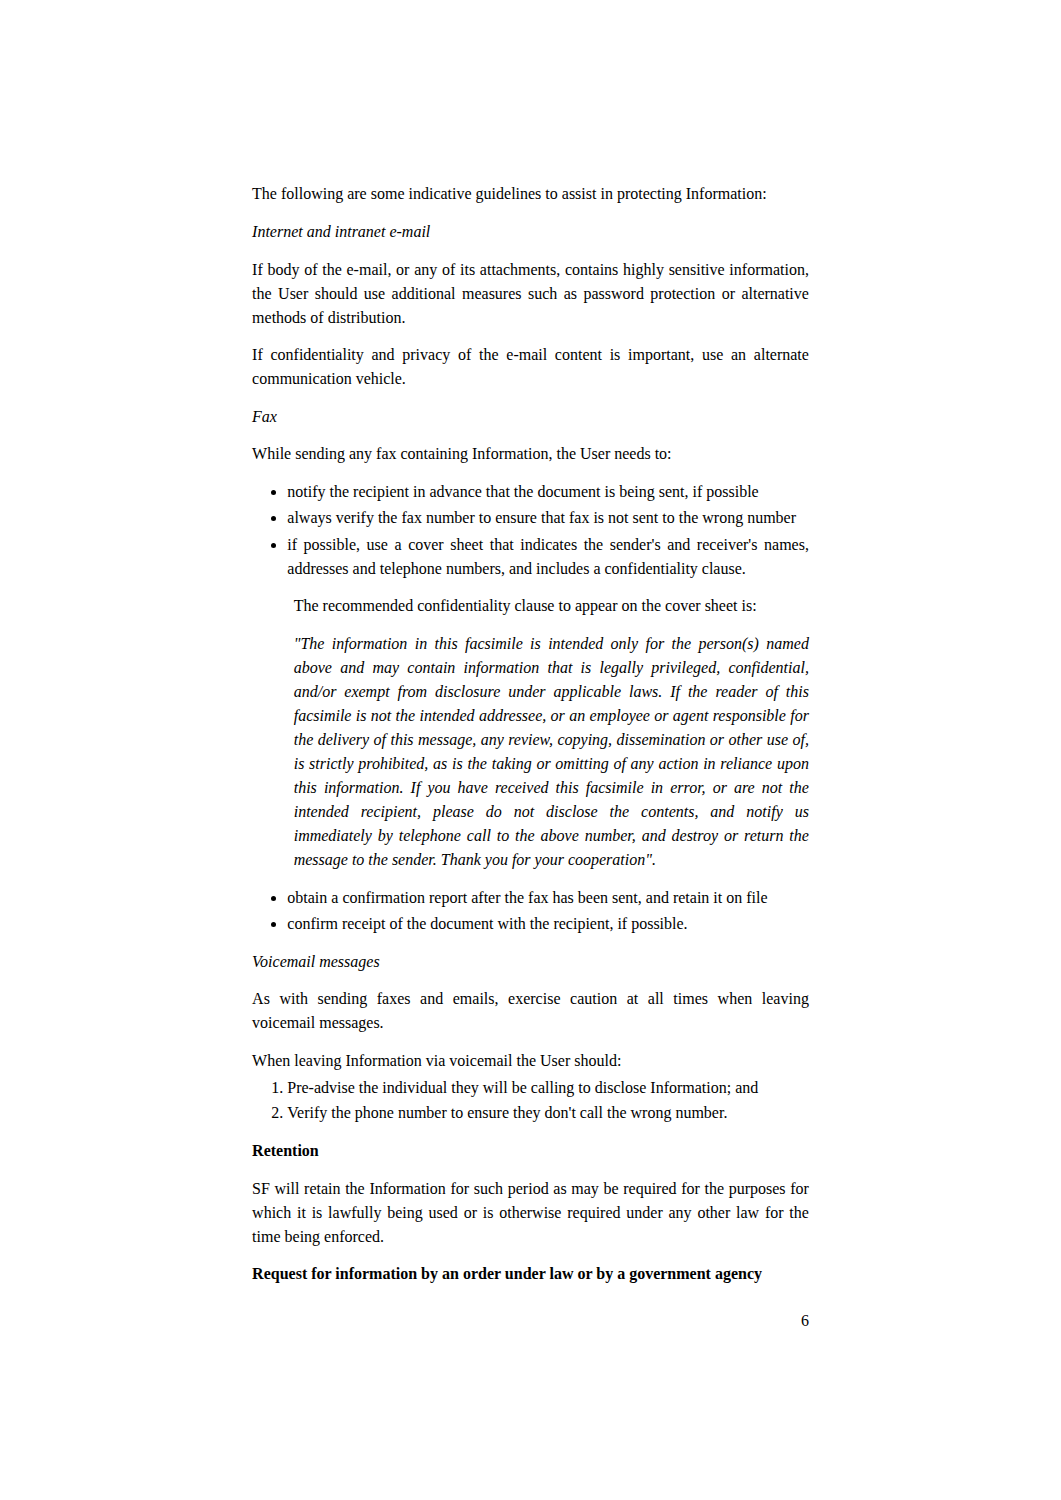The following are some indicative guidelines to assist in protecting Information:
Internet and intranet e-mail
If body of the e-mail, or any of its attachments, contains highly sensitive information, the User should use additional measures such as password protection or alternative methods of distribution.
If confidentiality and privacy of the e-mail content is important, use an alternate communication vehicle.
Fax
While sending any fax containing Information, the User needs to:
notify the recipient in advance that the document is being sent, if possible
always verify the fax number to ensure that fax is not sent to the wrong number
if possible, use a cover sheet that indicates the sender's and receiver's names, addresses and telephone numbers, and includes a confidentiality clause.
The recommended confidentiality clause to appear on the cover sheet is:
"The information in this facsimile is intended only for the person(s) named above and may contain information that is legally privileged, confidential, and/or exempt from disclosure under applicable laws. If the reader of this facsimile is not the intended addressee, or an employee or agent responsible for the delivery of this message, any review, copying, dissemination or other use of, is strictly prohibited, as is the taking or omitting of any action in reliance upon this information. If you have received this facsimile in error, or are not the intended recipient, please do not disclose the contents, and notify us immediately by telephone call to the above number, and destroy or return the message to the sender. Thank you for your cooperation".
obtain a confirmation report after the fax has been sent, and retain it on file
confirm receipt of the document with the recipient, if possible.
Voicemail messages
As with sending faxes and emails, exercise caution at all times when leaving voicemail messages.
When leaving Information via voicemail the User should:
Pre-advise the individual they will be calling to disclose Information; and
Verify the phone number to ensure they don't call the wrong number.
Retention
SF will retain the Information for such period as may be required for the purposes for which it is lawfully being used or is otherwise required under any other law for the time being enforced.
Request for information by an order under law or by a government agency
6